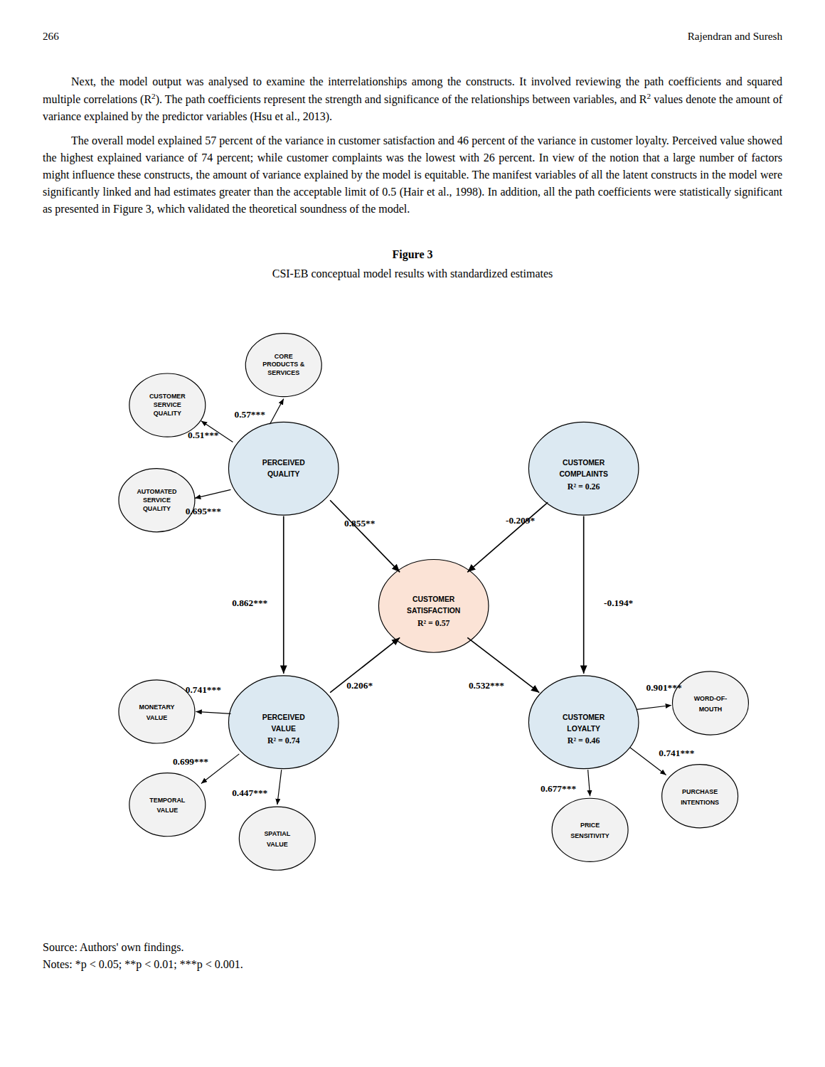266 Rajendran and Suresh
Next, the model output was analysed to examine the interrelationships among the constructs. It involved reviewing the path coefficients and squared multiple correlations (R2). The path coefficients represent the strength and significance of the relationships between variables, and R2 values denote the amount of variance explained by the predictor variables (Hsu et al., 2013).
The overall model explained 57 percent of the variance in customer satisfaction and 46 percent of the variance in customer loyalty. Perceived value showed the highest explained variance of 74 percent; while customer complaints was the lowest with 26 percent. In view of the notion that a large number of factors might influence these constructs, the amount of variance explained by the model is equitable. The manifest variables of all the latent constructs in the model were significantly linked and had estimates greater than the acceptable limit of 0.5 (Hair et al., 1998). In addition, all the path coefficients were statistically significant as presented in Figure 3, which validated the theoretical soundness of the model.
Figure 3
CSI-EB conceptual model results with standardized estimates
CORE PRODUCTS & SERVICES CUSTOMER SERVICE QUALITY AUTOMATED SERVICE QUALITY PERCEIVED QUALITY 0.57*** 0.51*** 0.695*** PERCEIVED VALUE R² = 0.74 0.862*** MONETARY VALUE TEMPORAL VALUE SPATIAL VALUE 0.741*** 0.699*** 0.447*** CUSTOMER SATISFACTION R² = 0.57 0.855** 0.206* CUSTOMER COMPLAINTS R² = 0.26 -0.209* CUSTOMER LOYALTY R² = 0.46 0.532*** -0.194* WORD-OF- MOUTH PURCHASE INTENTIONS PRICE SENSITIVITY 0.901*** 0.741*** 0.677***
Source: Authors' own findings.
Notes: *p < 0.05; **p < 0.01; ***p < 0.001.